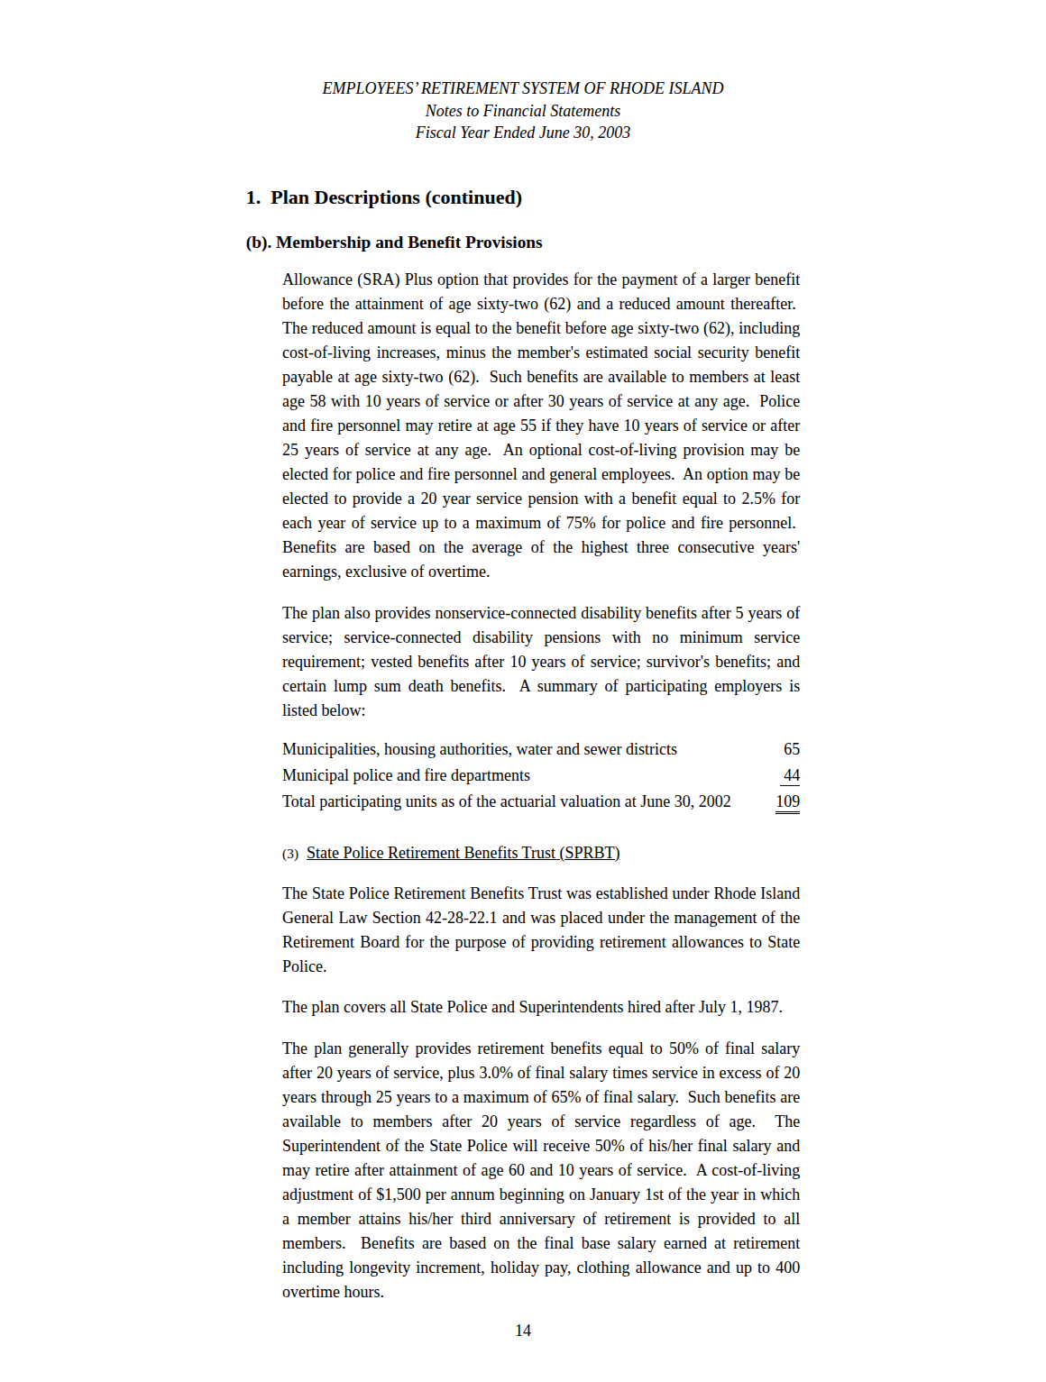Employees’ Retirement System of Rhode Island
Notes to Financial Statements
Fiscal Year Ended June 30, 2003
1. Plan Descriptions (continued)
(b). Membership and Benefit Provisions
Allowance (SRA) Plus option that provides for the payment of a larger benefit before the attainment of age sixty-two (62) and a reduced amount thereafter. The reduced amount is equal to the benefit before age sixty-two (62), including cost-of-living increases, minus the member's estimated social security benefit payable at age sixty-two (62). Such benefits are available to members at least age 58 with 10 years of service or after 30 years of service at any age. Police and fire personnel may retire at age 55 if they have 10 years of service or after 25 years of service at any age. An optional cost-of-living provision may be elected for police and fire personnel and general employees. An option may be elected to provide a 20 year service pension with a benefit equal to 2.5% for each year of service up to a maximum of 75% for police and fire personnel. Benefits are based on the average of the highest three consecutive years' earnings, exclusive of overtime.
The plan also provides nonservice-connected disability benefits after 5 years of service; service-connected disability pensions with no minimum service requirement; vested benefits after 10 years of service; survivor's benefits; and certain lump sum death benefits. A summary of participating employers is listed below:
| Municipalities, housing authorities, water and sewer districts | 65 |
| Municipal police and fire departments | 44 |
| Total participating units as of the actuarial valuation at June 30, 2002 | 109 |
(3) State Police Retirement Benefits Trust (SPRBT)
The State Police Retirement Benefits Trust was established under Rhode Island General Law Section 42-28-22.1 and was placed under the management of the Retirement Board for the purpose of providing retirement allowances to State Police.
The plan covers all State Police and Superintendents hired after July 1, 1987.
The plan generally provides retirement benefits equal to 50% of final salary after 20 years of service, plus 3.0% of final salary times service in excess of 20 years through 25 years to a maximum of 65% of final salary. Such benefits are available to members after 20 years of service regardless of age. The Superintendent of the State Police will receive 50% of his/her final salary and may retire after attainment of age 60 and 10 years of service. A cost-of-living adjustment of $1,500 per annum beginning on January 1st of the year in which a member attains his/her third anniversary of retirement is provided to all members. Benefits are based on the final base salary earned at retirement including longevity increment, holiday pay, clothing allowance and up to 400 overtime hours.
14